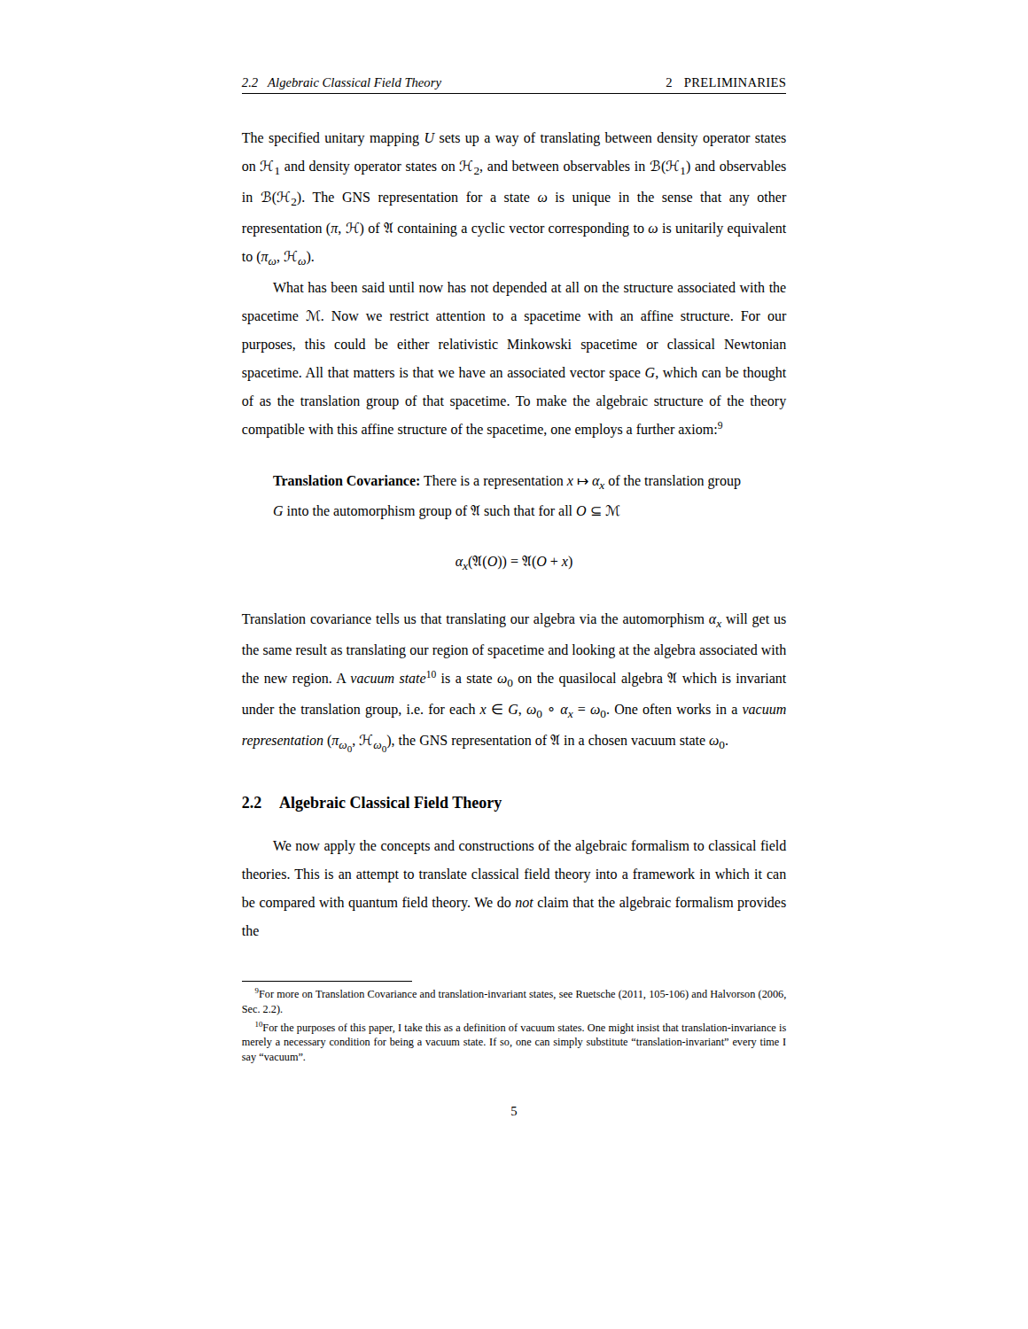2.2 Algebraic Classical Field Theory
2 PRELIMINARIES
The specified unitary mapping U sets up a way of translating between density operator states on ℋ1 and density operator states on ℋ2, and between observables in ℬ(ℋ1) and observables in ℬ(ℋ2). The GNS representation for a state ω is unique in the sense that any other representation (π, ℋ) of 𝔄 containing a cyclic vector corresponding to ω is unitarily equivalent to (πω, ℋω).
What has been said until now has not depended at all on the structure associated with the spacetime ℳ. Now we restrict attention to a spacetime with an affine structure. For our purposes, this could be either relativistic Minkowski spacetime or classical Newtonian spacetime. All that matters is that we have an associated vector space G, which can be thought of as the translation group of that spacetime. To make the algebraic structure of the theory compatible with this affine structure of the spacetime, one employs a further axiom:9
Translation Covariance: There is a representation x ↦ αx of the translation group
G into the automorphism group of 𝔄 such that for all O ⊆ ℳ
αx(𝔄(O)) = 𝔄(O + x)
Translation covariance tells us that translating our algebra via the automorphism αx will get us the same result as translating our region of spacetime and looking at the algebra associated with the new region. A vacuum state10 is a state ω0 on the quasilocal algebra 𝔄 which is invariant under the translation group, i.e. for each x ∈ G, ω0 ∘ αx = ω0. One often works in a vacuum representation (πω0, ℋω0), the GNS representation of 𝔄 in a chosen vacuum state ω0.
2.2 Algebraic Classical Field Theory
We now apply the concepts and constructions of the algebraic formalism to classical field theories. This is an attempt to translate classical field theory into a framework in which it can be compared with quantum field theory. We do not claim that the algebraic formalism provides the
9For more on Translation Covariance and translation-invariant states, see Ruetsche (2011, 105-106) and Halvorson (2006, Sec. 2.2).
10For the purposes of this paper, I take this as a definition of vacuum states. One might insist that translation-invariance is merely a necessary condition for being a vacuum state. If so, one can simply substitute “translation-invariant” every time I say “vacuum”.
5